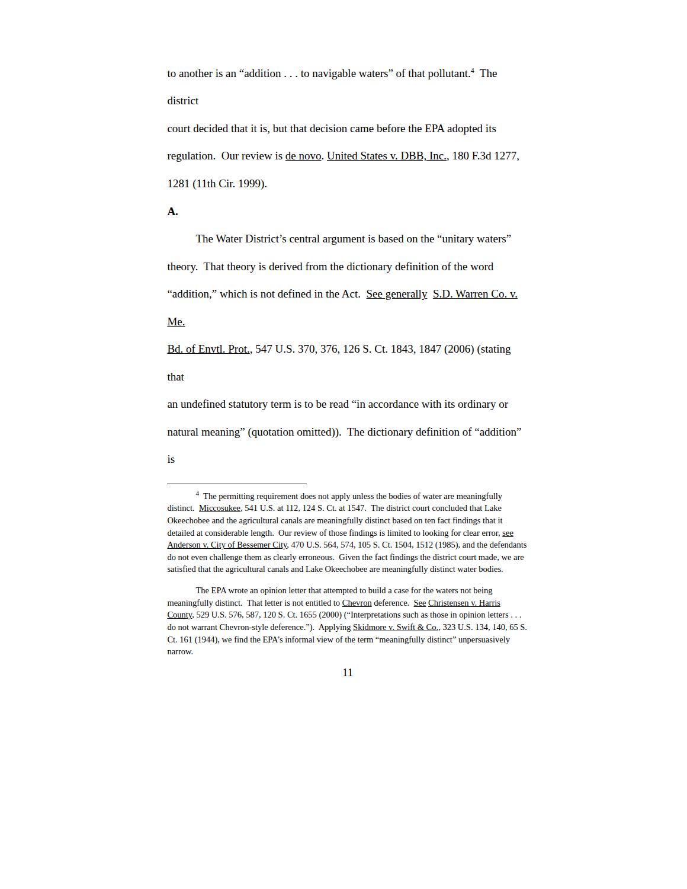to another is an “addition . . . to navigable waters” of that pollutant.4 The district
court decided that it is, but that decision came before the EPA adopted its
regulation. Our review is de novo. United States v. DBB, Inc., 180 F.3d 1277,
1281 (11th Cir. 1999).
A.
The Water District’s central argument is based on the “unitary waters”
theory. That theory is derived from the dictionary definition of the word
“addition,” which is not defined in the Act. See generally S.D. Warren Co. v. Me.
Bd. of Envtl. Prot., 547 U.S. 370, 376, 126 S. Ct. 1843, 1847 (2006) (stating that
an undefined statutory term is to be read “in accordance with its ordinary or
natural meaning” (quotation omitted)). The dictionary definition of “addition” is
4 The permitting requirement does not apply unless the bodies of water are meaningfully distinct. Miccosukee, 541 U.S. at 112, 124 S. Ct. at 1547. The district court concluded that Lake Okeechobee and the agricultural canals are meaningfully distinct based on ten fact findings that it detailed at considerable length. Our review of those findings is limited to looking for clear error, see Anderson v. City of Bessemer City, 470 U.S. 564, 574, 105 S. Ct. 1504, 1512 (1985), and the defendants do not even challenge them as clearly erroneous. Given the fact findings the district court made, we are satisfied that the agricultural canals and Lake Okeechobee are meaningfully distinct water bodies.
The EPA wrote an opinion letter that attempted to build a case for the waters not being meaningfully distinct. That letter is not entitled to Chevron deference. See Christensen v. Harris County, 529 U.S. 576, 587, 120 S. Ct. 1655 (2000) (“Interpretations such as those in opinion letters . . . do not warrant Chevron-style deference.”). Applying Skidmore v. Swift & Co., 323 U.S. 134, 140, 65 S. Ct. 161 (1944), we find the EPA’s informal view of the term “meaningfully distinct” unpersuasively narrow.
11